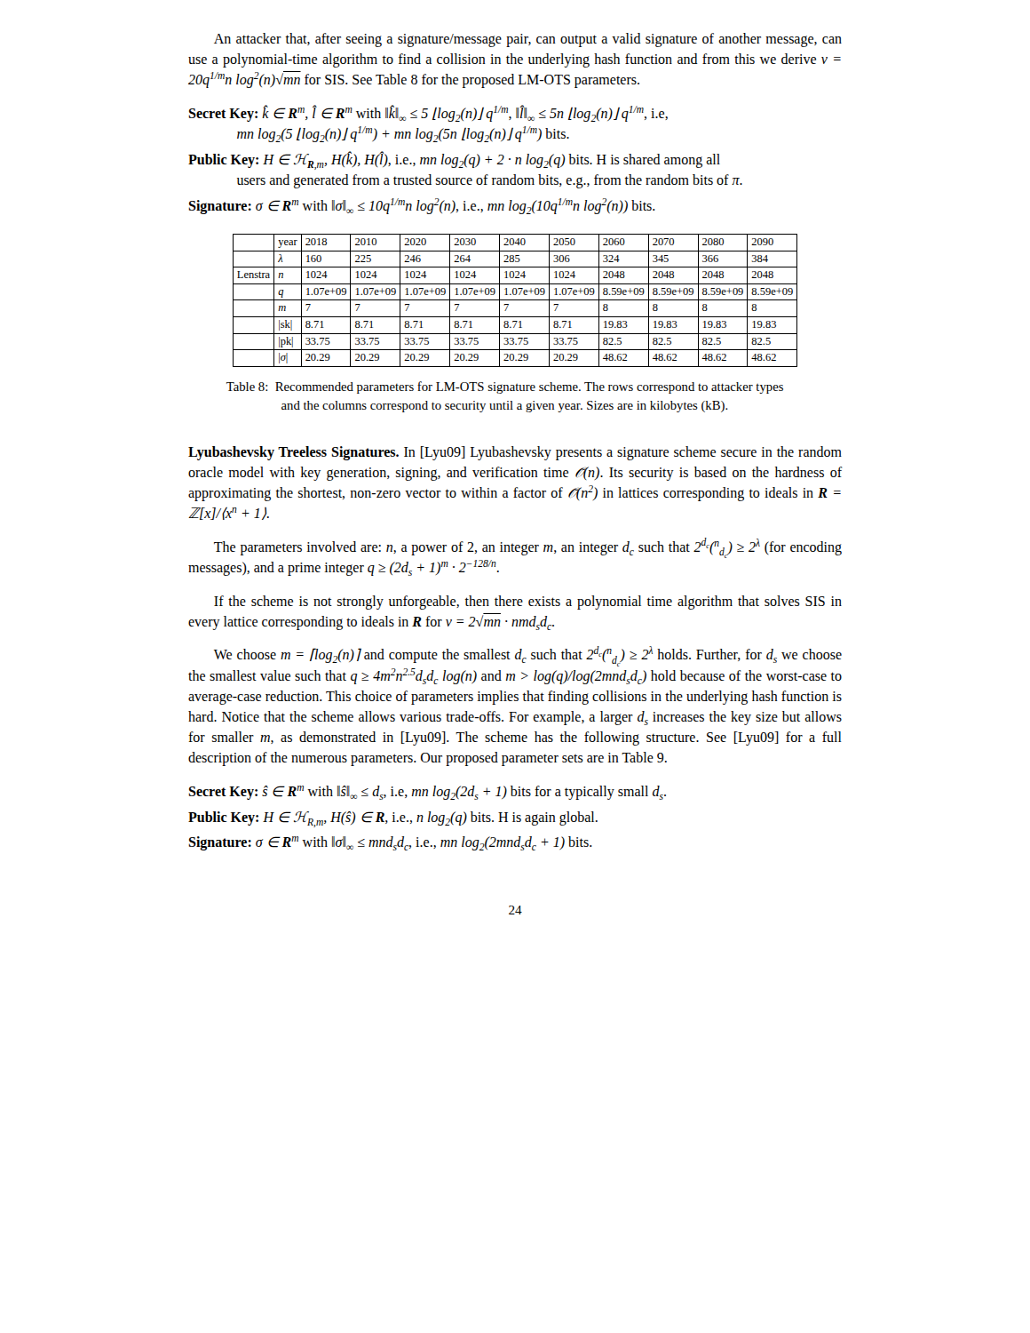An attacker that, after seeing a signature/message pair, can output a valid signature of another message, can use a polynomial-time algorithm to find a collision in the underlying hash function and from this we derive ν = 20q1/mn log2(n)√mn for SIS. See Table 8 for the proposed LM-OTS parameters.
Secret Key: k̂ ∈ Rm, l̂ ∈ Rm with ‖k̂‖∞ ≤ 5 ⌊log2(n)⌋ q1/m, ‖l̂‖∞ ≤ 5n ⌊log2(n)⌋ q1/m, i.e, mn log2(5 ⌊log2(n)⌋ q1/m) + mn log2(5n ⌊log2(n)⌋ q1/m) bits.
Public Key: H ∈ ℋR,m, H(k̂), H(l̂), i.e., mn log2(q) + 2 · n log2(q) bits. H is shared among all users and generated from a trusted source of random bits, e.g., from the random bits of π.
Signature: σ ∈ Rm with ‖σ‖∞ ≤ 10q1/mn log2(n), i.e., mn log2(10q1/mn log2(n)) bits.
| | year | 2018 | 2010 | 2020 | 2030 | 2040 | 2050 | 2060 | 2070 | 2080 | 2090 |
| | λ | 160 | 225 | 246 | 264 | 285 | 306 | 324 | 345 | 366 | 384 |
| Lenstra | n | 1024 | 1024 | 1024 | 1024 | 1024 | 1024 | 2048 | 2048 | 2048 | 2048 |
| | q | 1.07e+09 | 1.07e+09 | 1.07e+09 | 1.07e+09 | 1.07e+09 | 1.07e+09 | 8.59e+09 | 8.59e+09 | 8.59e+09 | 8.59e+09 |
| | m | 7 | 7 | 7 | 7 | 7 | 7 | 8 | 8 | 8 | 8 |
| | /sk/ | 8.71 | 8.71 | 8.71 | 8.71 | 8.71 | 8.71 | 19.83 | 19.83 | 19.83 | 19.83 |
| | /pk/ | 33.75 | 33.75 | 33.75 | 33.75 | 33.75 | 33.75 | 82.5 | 82.5 | 82.5 | 82.5 |
| | / σ / | 20.29 | 20.29 | 20.29 | 20.29 | 20.29 | 20.29 | 48.62 | 48.62 | 48.62 | 48.62 |
Table 8: Recommended parameters for LM-OTS signature scheme. The rows correspond to attacker types and the columns correspond to security until a given year. Sizes are in kilobytes (kB).
Lyubashevsky Treeless Signatures.
In [Lyu09] Lyubashevsky presents a signature scheme secure in the random oracle model with key generation, signing, and verification time 𝒪̃(n). Its security is based on the hardness of approximating the shortest, non-zero vector to within a factor of 𝒪̃(n2) in lattices corresponding to ideals in R = ℤ[x]/⟨xn + 1⟩.
The parameters involved are: n, a power of 2, an integer m, an integer dc such that 2dc(ndc) ≥ 2λ (for encoding messages), and a prime integer q ≥ (2ds + 1)m · 2−128/n.
If the scheme is not strongly unforgeable, then there exists a polynomial time algorithm that solves SIS in every lattice corresponding to ideals in R for ν = 2√mn · nmdsdc.
We choose m = ⌈log2(n)⌉ and compute the smallest dc such that 2dc(ndc) ≥ 2λ holds. Further, for ds we choose the smallest value such that q ≥ 4m2n2.5dsdc log(n) and m > log(q)/log(2mndsdc) hold because of the worst-case to average-case reduction. This choice of parameters implies that finding collisions in the underlying hash function is hard. Notice that the scheme allows various trade-offs. For example, a larger ds increases the key size but allows for smaller m, as demonstrated in [Lyu09]. The scheme has the following structure. See [Lyu09] for a full description of the numerous parameters. Our proposed parameter sets are in Table 9.
Secret Key: ŝ ∈ Rm with ‖ŝ‖∞ ≤ ds, i.e, mn log2(2ds + 1) bits for a typically small ds.
Public Key: H ∈ ℋR,m, H(ŝ) ∈ R, i.e., n log2(q) bits. H is again global.
Signature: σ ∈ Rm with ‖σ‖∞ ≤ mndsdc, i.e., mn log2(2mndsdc + 1) bits.
24